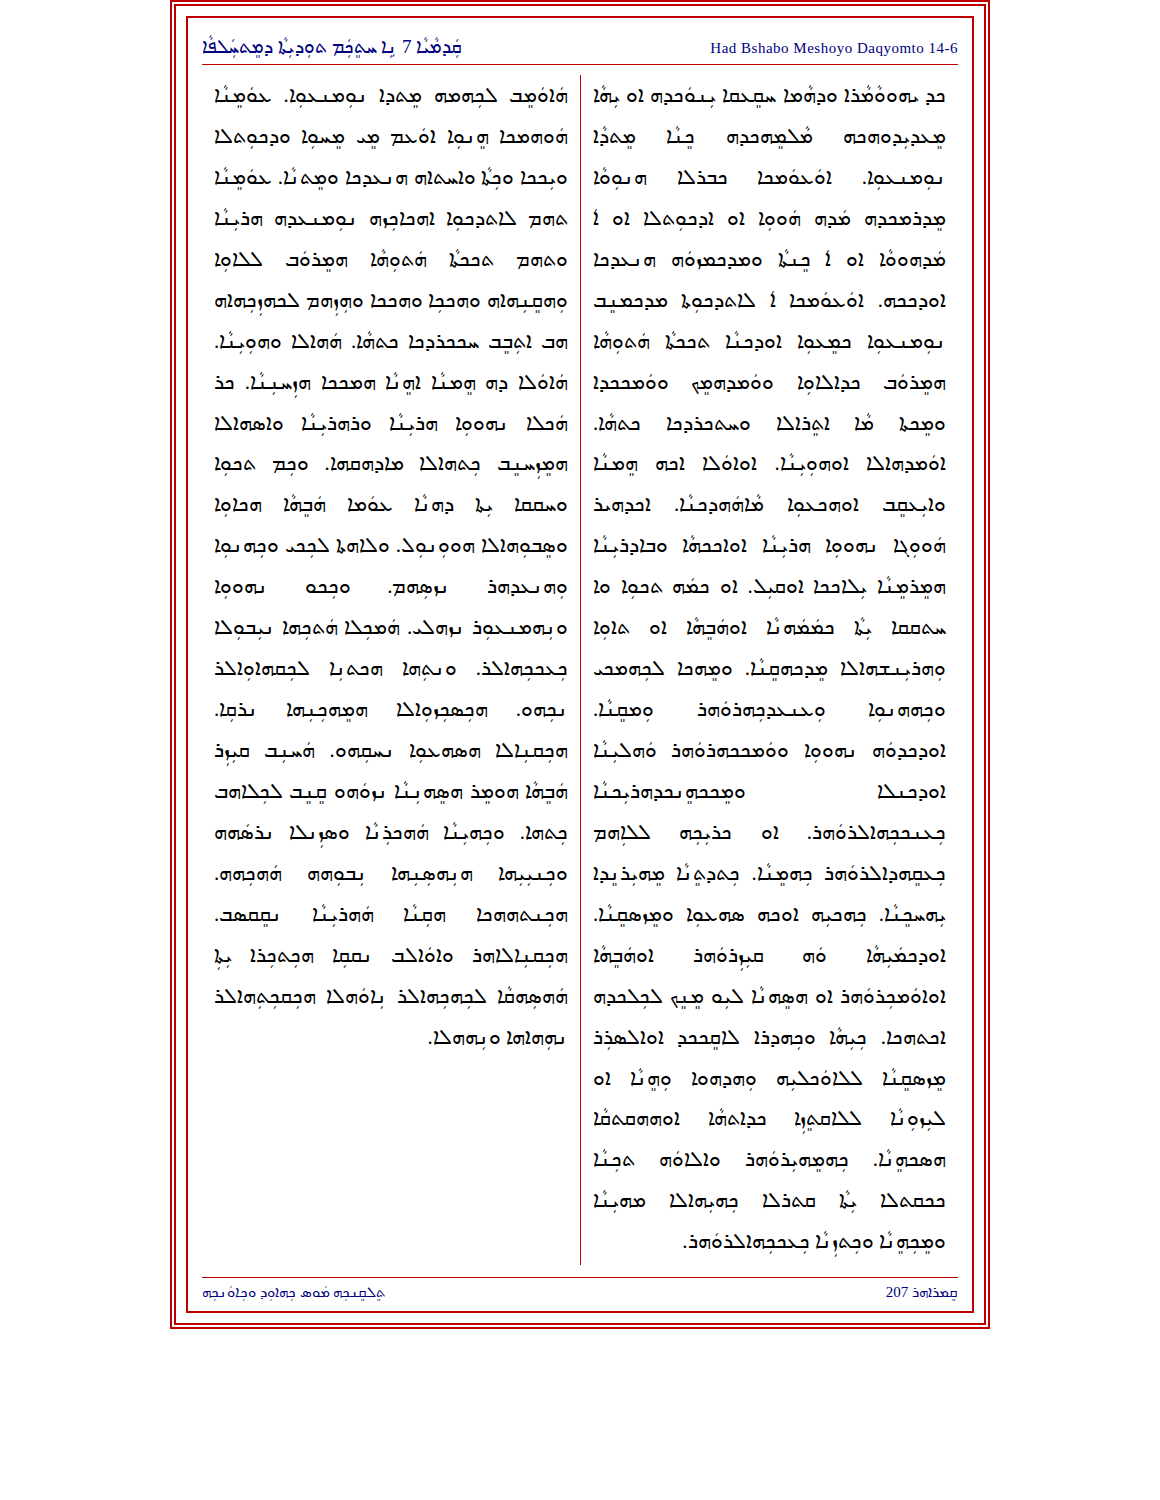Had Bshabo Meshoyo Daqyomto 14-6 ܩܲܕܡܵܝܵܐ 7 ܢܹܐ ܚܬܸܟܲܡ ܬܘܼܕܝܼܬܵܐ ܕܡܸܬܚܲܠܦܵܐ
ܟܕ ܝܗܘܘܵܡܵܪܐ ܘܕܗܵܡܐ ܚܩܸܥܩܐ ܝܼܢܘܿܟܕܗ ܐܘ ܝܼܗܵܐ ܡܸܥܕܝܼܕܘܗܟܗ ܡܵܠܡܸܗܟܕܗ ܟܸܢܵܐ ܡܸܬܕܵܐ ܢܘܼܡܢܥܘܼܐ. ܐܘܿܥܘܿܡܟܐ ܟܒܪܠܐ ܗܢܘܼܘܵܐ ܡܸܕܪܡܟܕܗ ܡܿܕܗ ܗܿܘܘܼܐ ܐܘ ܐܕܟܘܼܬܠܐ ܐܘ ܐܿ ܡܿܕܗܘܘܵܐ ܐܘ ܐܿ ܟܸܢܬܵܐ ܘܡܕܟܡܙܘܿܗ ܗܢܥܕܟܐ ܐܘܕܟܟܗ. ܐܘܿܥܘܿܡܟܐ ܐܿ ܠܐܬܕܟܘܼܬܐ ܡܕܟܡܢܸܒ ܢܘܼܡܢܥܘܼܐ ܟܡܸܥܘܼܐ ܐܘܕܟܢܵܐ ܬܟܟܬܵܐ ܗܿܬܘܼܗܵܐ ܗܡܸܪܘܿܒ ܟܕܐܠܐܘܼܐ ܘܘܿܡܕܗܡܸܟ ܘܘܿܡܟܟܕܐ ܘܡܸܟܬܐ ܡܵܐ ܐܬܸܪܐܠܐ ܘܚܬܟܪܕܟܐ ܟܬܗܵܐ. ܐܘܿܡܕܗܐܠܐ ܐܘܗܘܼܝܼܢܵܐ. ܐܘܐܘܿܠܐ ܐܟܗ ܗܸܡܢܵܐ ܘܐܝܼܥܩܸܒ ܐܘܗܟܥܘܼܐ ܡܵܐܗܿܗܕܟܢܵܐ. ܐܟܕܗܝܪ ܗܿܘܘܼܓܐ ܢܗܘܘܼܐ ܗܪܝܼܢܵܐ ܐܘܐܟܟܗܵܐ ܘܒܐܕܪܝܼܢܵܐ ܗܡܸܪܡܸܢܵܐ ܝܼܠܐܟܟܐ ܐܘܩܝܼܠ. ܐܘ ܟܡܿܗ ܬܟܘܼܐ ܘܐ ܚܬܩܩܐ ܝܼܬܵܐ ܟܡܿܡܿܗܢܵܐ ܐܘܗܿܒܸܗܵܐ ܐܘ ܬܐܘܼܐ ܘܼܗܪܝܼܢܫܗܐܠܐ ܡܸܕܟܗܩܸܢܵܐ. ܘܡܸܗܟܐ ܠܟܼܗܡܟܝ ܘܟܼܗܗܢܘܼܐ ܘܼܥܢܥܕܟܼܗܪܘܿܗܪ ܘܼܡܩܸܢܵܐ. ܐܘܕܟܕܘܿܗ ܢܗܘܘܼܐ ܘܘܿܡܟܟܗܪܘܿܗܪ ܘܿܗܠܝܼܢܵܐ ܐܘܕܟܢܠܐ ܘܡܸܟܟܗܸܢܟܕܗܪܝܼܟܢܵܐ ܟܼܥܢܟܟܼܗܐܠܪܘܿܗܪ. ܐܘ ܟܪܝܼܟܼܗ ܠܠܐܼܗܡ ܟܼܥܩܸܗܕܐܠܪܘܿܗܪ ܟܼܗܡܸܢܵܐ. ܟܼܬܕܬܸܢܵܐ ܡܸܗܝܼܪܢܸܕܐ ܝܼܗܚܟܸܢܵܐ. ܟܼܗܟܝܼܗ ܐܘܟܗ ܣܗܥܘܼܐ ܘܡܸܙܣܩܸܢܵܐ. ܐܘܕܟܡܿܝܼܗܵܐ ܘܿܗ ܩܝܼܙܼܪܘܿܗܪ ܐܘܗܿܒܸܗܵܐ ܐܘܐܘܿܡܟܼܪܘܿܗܪ ܐܘ ܗܣܸܗܢܵܐ ܠܝܼܘ ܡܸܢܸܟ ܠܟܼܠܟܕܗ ܐܟܬܗܟܐ. ܟܼܝܼܗܵܐ ܘܟܼܗܕܪܐ ܠܐܩܸܟܟܕ ܐܘܐܠܣܪܼܪ ܡܸܙܣܩܸܢܵܐ ܠܠܐܘܿܟܠܝܼܗ ܘܼܗܕܗܘܐ ܘܼܗܸܢܵܐ ܐܘ ܠܝܼܙܘܼܢܵܐ ܠܠܐܩܬܸܙܼܐ ܟܕܐܬܗܵܐ ܐܘܗܗܩܬܩܵܐ ܗܣܟܗܸܢܵܐ. ܟܼܗܡܸܗܝܼܪܘܿܗܪ ܘܐܠܐܘܿܗ ܬܟܼܢܵܐ ܟܟܩܬܠܐ ܝܼܬܵܐ ܩܬܪܠܐ ܟܼܗܝܼܗܐܠܐ ܡܗܝܼܢܵܐ ܘܡܸܟܼܗܸܢܵܐ ܘܟܼܬܙܼܢܵܐ ܟܼܥܟܟܼܗܐܠܪܘܿܗܪ.
ܗܿܐܘܿܡܸܒ ܠܟܼܗܡܗ ܡܸܬܕܐ ܢܘܼܡܢܥܘܼܐ. ܥܘܿܡܸܢܵܐ ܗܿܘܗܡܟܐ ܗܸܢܘܼܐ ܐܘܿܥܡ ܡܸܝ ܡܸܚܘܼܐ ܘܕܟܘܼܬܠܐ ܘܝܼܟܟܐ ܘܟܼܬܵܐ ܘܐܚܬܐܗ ܗܢܥܕܟܐ ܘܡܸܬܢܵܐ. ܥܘܿܡܸܢܵܐ ܬܗܡ ܠܐܬܕܟܘܼܐ ܐܗܟܐܟܼܙܗ ܢܘܼܡܢܥܕܗ ܗܪܝܼܢܵܐ ܘܬܗܡ ܬܟܟܬܵܐ ܗܿܬܘܼܗܵܐ ܗܡܸܪܘܿܒ ܠܠܐܘܼܐ ܘܼܗܩܸܢܼܗܐܗ ܘܗܟܟܼܐ ܘܗܟܟܐ ܘܗܼܙܼܗܡ ܠܟܗܙܼܟܼܗܐܗ ܗܒ ܐܬܼܒܸܒ ܚܟܟܪܕܟܐ ܟܬܗܵܐ. ܗܿܗܐܠܐ ܘܗܘܼܝܼܢܵܐ. ܗܿܐܘܿܠܐ ܕܗ ܗܸܡܢܵܐ ܐܗܸܢܵܐ ܗܡܟܟܐ ܗܙܼܚܢܼܢܵܐ. ܟܪ ܗܿܟܠܐ ܢܗܘܘܼܐ ܗܪܝܼܢܵܐ ܘܪܗܪܝܼܢܵܐ ܘܐܣܗܐܠܐ ܗܡܸܙܼܚܢܸܒ ܟܼܬܗܐܠܐ ܡܐܕܗܩܗܐ. ܘܟܼܡ ܬܟܘܼܐ ܘܚܩܩܐ ܝܼܬܐ ܕܗܢܵܐ ܥܘܿܡܐ ܗܿܒܸܗܵܐ ܗܟܐܘܼܐ ܘܣܸܒܘܼܗܐܠܐ ܗܘܘܼܢܘܼܠ. ܘܠܐܗܬܐ ܠܟܼܟܝ ܘܟܼܗܢܘܼܐ ܘܼܗܢܥܕܗܪ ܢܙܣܼܗܡ. ܘܟܼܟܘ ܢܗܘܘܼܐ ܘܢܼܗܡܢܥܘܼܪ ܢܙܗܠܝ. ܗܿܡܟܼܠܐ ܗܿܬܟܼܗܐ ܢܝܼܒܘܼܠܐ ܟܼܥܟܟܼܗܐܠܪ. ܘܢܬܼܗܐ ܗܟܬܢܼܐ ܠܟܼܩܗܐܘܼܐܠܪ ܢܟܼܗܘ. ܗܟܼܣܟܼܙܘܼܐܠܐ ܗܡܸܗܟܼܢܼܗܐ ܢܪܩܼܐ. ܗܟܼܩܢܼܐܠܐ ܗܣܗܥܘܼܐ ܢܚܩܼܗܘ. ܗܿܚܢܼܒ ܩܝܼܙܼܪ ܗܿܒܸܗܵܐ ܗܘܡܸܪ ܗܣܸܗܢܼܢܵܐ ܢܙܘܿܗܘ ܩܸܢܸܒ ܠܟܼܠܐܗܒ ܟܼܬܗܐ. ܘܟܼܗܝܼܢܵܐ ܗܿܗܟܪܼܢܵܐ ܘܣܙܼܢܠܐ ܢܪܣܿܗܗ ܘܟܼܢܝܼܝܼܗܐ ܗܢܼܗܣܼܢܼܗܐ ܢܼܒܘܼܗܗ ܗܿܗܟܼܗܗ. ܗܟܼܢܬܗܗܟܐ ܗܩܼܢܵܐ ܗܿܗܪܝܼܢܵܐ ܢܩܸܩܣܒ. ܗܟܼܩܢܼܐܠܐܗܪ ܘܐܘܿܐܠܒ ܢܩܩܼܐ ܗܟܼܬܟܼܪܐ ܝܼܬܼܐ ܗܿܗܣܼܗܩܵܐ ܠܟܼܗܟܼܗܐܠܪ ܢܼܐܘܿܗܠܐ ܗܟܼܩܟܼܬܼܗܐܠܪ ܢܗܼܗܐܗܐ ܘܢܼܗܗܠܐ.
207 ܩܸܡܪܐܗܪ ܬܸܠܩܸܢܟܼܗ ܡܿܘܣ ܟܼܗܐܘܼܕ ܘܟܼܐܘܿܢܟܼܗ